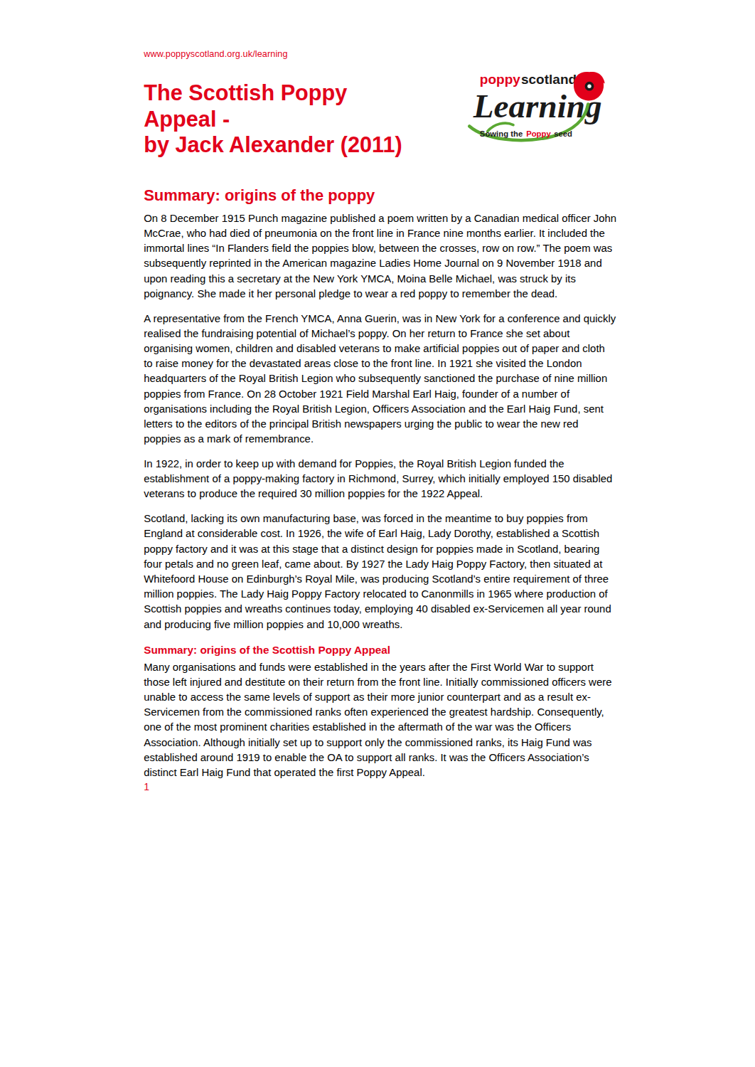www.poppyscotland.org.uk/learning
The Scottish Poppy Appeal -
by Jack Alexander (2011)
poppy scotland Learning Sowing the Poppy seed
Summary: origins of the poppy
On 8 December 1915 Punch magazine published a poem written by a Canadian medical officer John McCrae, who had died of pneumonia on the front line in France nine months earlier. It included the immortal lines “In Flanders field the poppies blow, between the crosses, row on row.” The poem was subsequently reprinted in the American magazine Ladies Home Journal on 9 November 1918 and upon reading this a secretary at the New York YMCA, Moina Belle Michael, was struck by its poignancy. She made it her personal pledge to wear a red poppy to remember the dead.
A representative from the French YMCA, Anna Guerin, was in New York for a conference and quickly realised the fundraising potential of Michael’s poppy. On her return to France she set about organising women, children and disabled veterans to make artificial poppies out of paper and cloth to raise money for the devastated areas close to the front line. In 1921 she visited the London headquarters of the Royal British Legion who subsequently sanctioned the purchase of nine million poppies from France. On 28 October 1921 Field Marshal Earl Haig, founder of a number of organisations including the Royal British Legion, Officers Association and the Earl Haig Fund, sent letters to the editors of the principal British newspapers urging the public to wear the new red poppies as a mark of remembrance.
In 1922, in order to keep up with demand for Poppies, the Royal British Legion funded the establishment of a poppy-making factory in Richmond, Surrey, which initially employed 150 disabled veterans to produce the required 30 million poppies for the 1922 Appeal.
Scotland, lacking its own manufacturing base, was forced in the meantime to buy poppies from England at considerable cost. In 1926, the wife of Earl Haig, Lady Dorothy, established a Scottish poppy factory and it was at this stage that a distinct design for poppies made in Scotland, bearing four petals and no green leaf, came about. By 1927 the Lady Haig Poppy Factory, then situated at Whitefoord House on Edinburgh’s Royal Mile, was producing Scotland’s entire requirement of three million poppies. The Lady Haig Poppy Factory relocated to Canonmills in 1965 where production of Scottish poppies and wreaths continues today, employing 40 disabled ex-Servicemen all year round and producing five million poppies and 10,000 wreaths.
Summary: origins of the Scottish Poppy Appeal
Many organisations and funds were established in the years after the First World War to support those left injured and destitute on their return from the front line. Initially commissioned officers were unable to access the same levels of support as their more junior counterpart and as a result ex-Servicemen from the commissioned ranks often experienced the greatest hardship. Consequently, one of the most prominent charities established in the aftermath of the war was the Officers Association. Although initially set up to support only the commissioned ranks, its Haig Fund was established around 1919 to enable the OA to support all ranks. It was the Officers Association’s distinct Earl Haig Fund that operated the first Poppy Appeal.
1